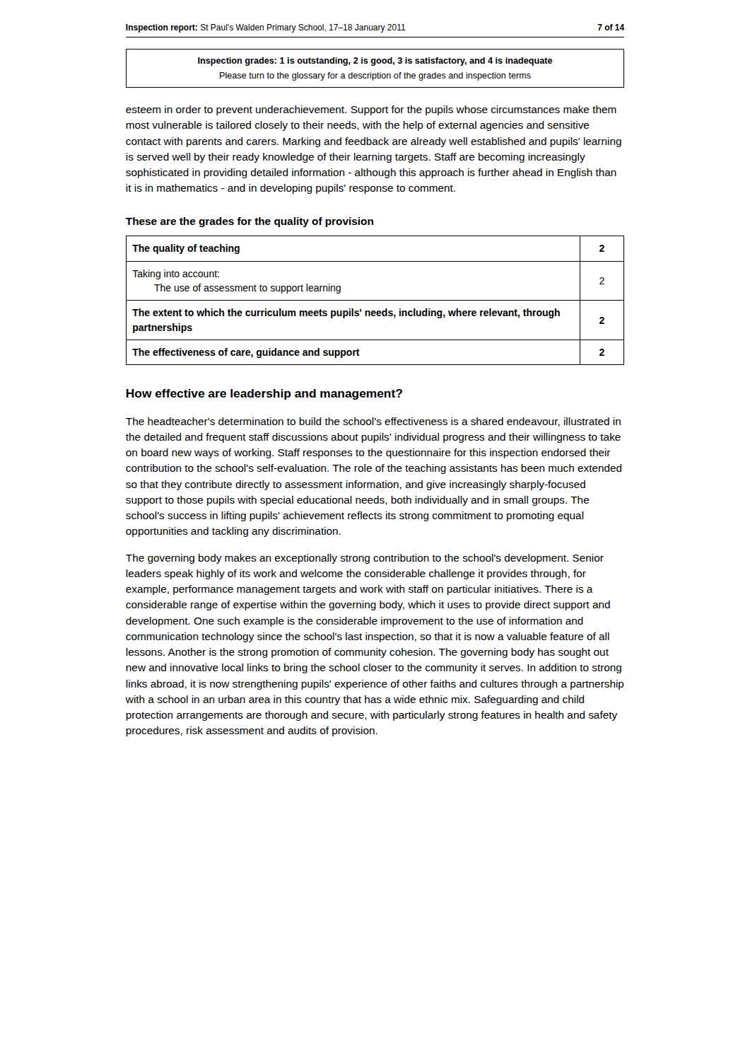Inspection report: St Paul's Walden Primary School, 17–18 January 2011
7 of 14
Inspection grades: 1 is outstanding, 2 is good, 3 is satisfactory, and 4 is inadequate
Please turn to the glossary for a description of the grades and inspection terms
esteem in order to prevent underachievement. Support for the pupils whose circumstances make them most vulnerable is tailored closely to their needs, with the help of external agencies and sensitive contact with parents and carers. Marking and feedback are already well established and pupils' learning is served well by their ready knowledge of their learning targets. Staff are becoming increasingly sophisticated in providing detailed information - although this approach is further ahead in English than it is in mathematics - and in developing pupils' response to comment.
These are the grades for the quality of provision
| The quality of teaching | 2 |
| Taking into account: The use of assessment to support learning | 2 |
| The extent to which the curriculum meets pupils' needs, including, where relevant, through partnerships | 2 |
| The effectiveness of care, guidance and support | 2 |
How effective are leadership and management?
The headteacher's determination to build the school's effectiveness is a shared endeavour, illustrated in the detailed and frequent staff discussions about pupils' individual progress and their willingness to take on board new ways of working. Staff responses to the questionnaire for this inspection endorsed their contribution to the school's self-evaluation. The role of the teaching assistants has been much extended so that they contribute directly to assessment information, and give increasingly sharply-focused support to those pupils with special educational needs, both individually and in small groups. The school's success in lifting pupils' achievement reflects its strong commitment to promoting equal opportunities and tackling any discrimination.
The governing body makes an exceptionally strong contribution to the school's development. Senior leaders speak highly of its work and welcome the considerable challenge it provides through, for example, performance management targets and work with staff on particular initiatives. There is a considerable range of expertise within the governing body, which it uses to provide direct support and development. One such example is the considerable improvement to the use of information and communication technology since the school's last inspection, so that it is now a valuable feature of all lessons. Another is the strong promotion of community cohesion. The governing body has sought out new and innovative local links to bring the school closer to the community it serves. In addition to strong links abroad, it is now strengthening pupils' experience of other faiths and cultures through a partnership with a school in an urban area in this country that has a wide ethnic mix. Safeguarding and child protection arrangements are thorough and secure, with particularly strong features in health and safety procedures, risk assessment and audits of provision.